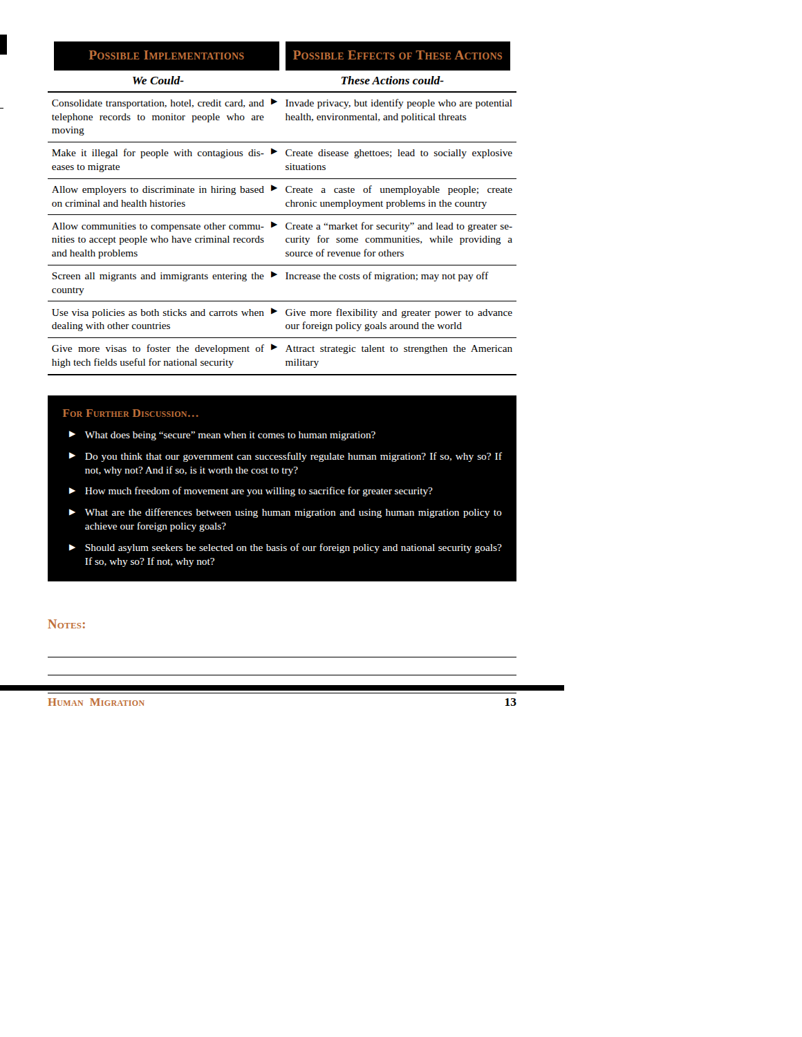| Possible Implementations | Possible Effects of These Actions |
| We Could- | These Actions could- |
| Consolidate transportation, hotel, credit card, and telephone records to monitor people who are moving | Invade privacy, but identify people who are potential health, environmental, and political threats |
| Make it illegal for people with contagious diseases to migrate | Create disease ghettoes; lead to socially explosive situations |
| Allow employers to discriminate in hiring based on criminal and health histories | Create a caste of unemployable people; create chronic unemployment problems in the country |
| Allow communities to compensate other communities to accept people who have criminal records and health problems | Create a “market for security” and lead to greater security for some communities, while providing a source of revenue for others |
| Screen all migrants and immigrants entering the country | Increase the costs of migration; may not pay off |
| Use visa policies as both sticks and carrots when dealing with other countries | Give more flexibility and greater power to advance our foreign policy goals around the world |
| Give more visas to foster the development of high tech fields useful for national security | Attract strategic talent to strengthen the American military |
For Further Discussion…
What does being “secure” mean when it comes to human migration?
Do you think that our government can successfully regulate human migration? If so, why so? If not, why not? And if so, is it worth the cost to try?
How much freedom of movement are you willing to sacrifice for greater security?
What are the differences between using human migration and using human migration policy to achieve our foreign policy goals?
Should asylum seekers be selected on the basis of our foreign policy and national security goals? If so, why so? If not, why not?
Notes:
Human Migration
13